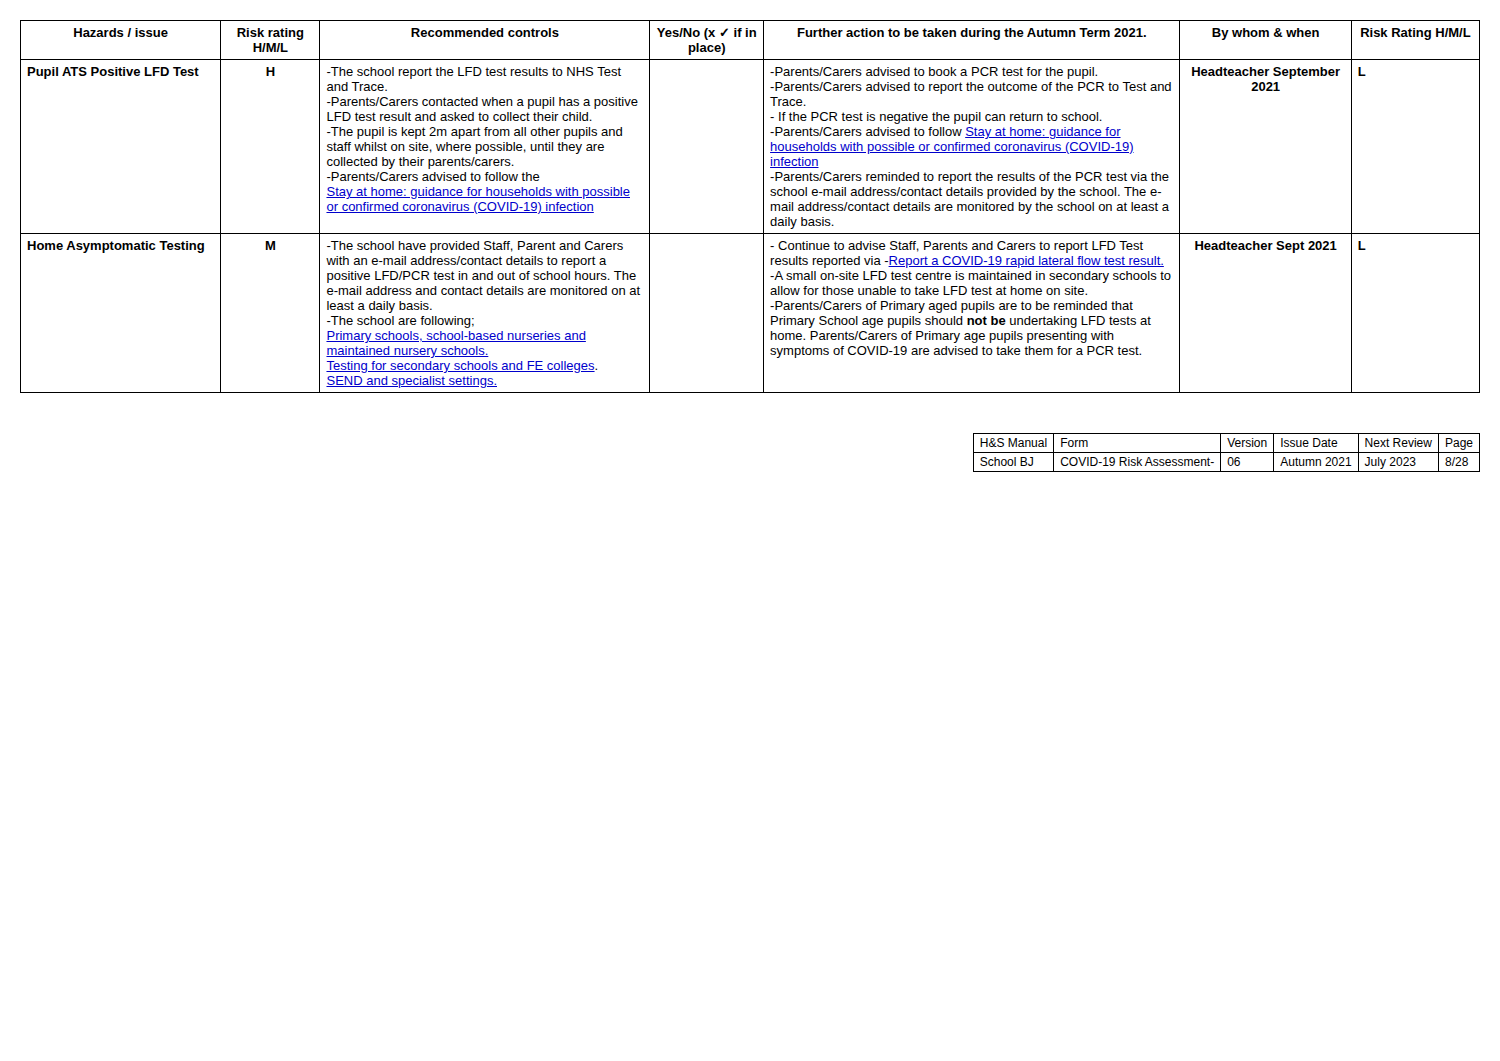| Hazards / issue | Risk rating H/M/L | Recommended controls | Yes/No (x ✓ if in place) | Further action to be taken during the Autumn Term 2021. | By whom & when | Risk Rating H/M/L |
| --- | --- | --- | --- | --- | --- | --- |
| Pupil ATS Positive LFD Test | H | -The school report the LFD test results to NHS Test and Trace. -Parents/Carers contacted when a pupil has a positive LFD test result and asked to collect their child. -The pupil is kept 2m apart from all other pupils and staff whilst on site, where possible, until they are collected by their parents/carers. -Parents/Carers advised to follow the Stay at home: guidance for households with possible or confirmed coronavirus (COVID-19) infection | | -Parents/Carers advised to book a PCR test for the pupil. -Parents/Carers advised to report the outcome of the PCR to Test and Trace. - If the PCR test is negative the pupil can return to school. -Parents/Carers advised to follow Stay at home: guidance for households with possible or confirmed coronavirus (COVID-19) infection -Parents/Carers reminded to report the results of the PCR test via the school e-mail address/contact details provided by the school. The e-mail address/contact details are monitored by the school on at least a daily basis. | Headteacher September 2021 | L |
| Home Asymptomatic Testing | M | -The school have provided Staff, Parent and Carers with an e-mail address/contact details to report a positive LFD/PCR test in and out of school hours. The e-mail address and contact details are monitored on at least a daily basis. -The school are following; Primary schools, school-based nurseries and maintained nursery schools. Testing for secondary schools and FE colleges . SEND and specialist settings. | | - Continue to advise Staff, Parents and Carers to report LFD Test results reported via - Report a COVID-19 rapid lateral flow test result. -A small on-site LFD test centre is maintained in secondary schools to allow for those unable to take LFD test at home on site. -Parents/Carers of Primary aged pupils are to be reminded that Primary School age pupils should not be undertaking LFD tests at home. Parents/Carers of Primary age pupils presenting with symptoms of COVID-19 are advised to take them for a PCR test. | Headteacher Sept 2021 | L |
| H&S Manual | Form | Version | Issue Date | Next Review | Page |
| School BJ | COVID-19 Risk Assessment- | 06 | Autumn 2021 | July 2023 | 8/28 |